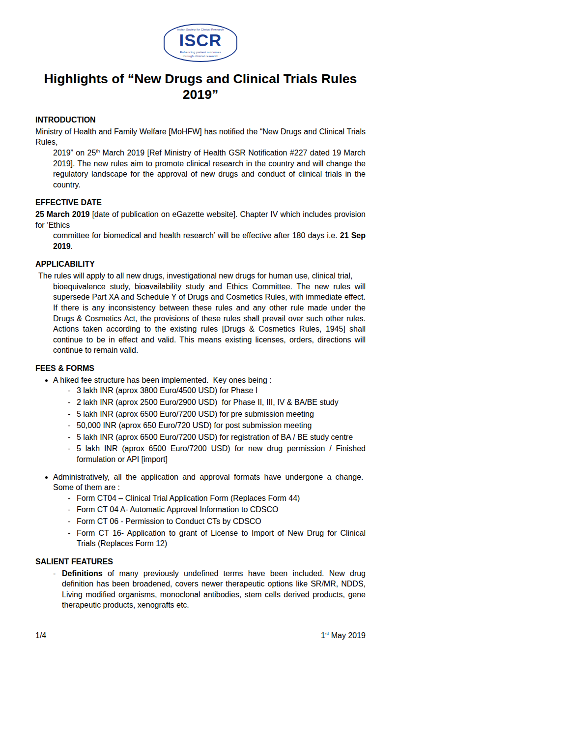Indian Society for Clinical Research
ISCR
Enhancing patient outcomes
through clinical research
Highlights of “New Drugs and Clinical Trials Rules 2019”
INTRODUCTION
Ministry of Health and Family Welfare [MoHFW] has notified the “New Drugs and Clinical Trials Rules,
2019” on 25th March 2019 [Ref Ministry of Health GSR Notification #227 dated 19 March 2019]. The new rules aim to promote clinical research in the country and will change the regulatory landscape for the approval of new drugs and conduct of clinical trials in the country.
EFFECTIVE DATE
25 March 2019 [date of publication on eGazette website]. Chapter IV which includes provision for ‘Ethics
committee for biomedical and health research’ will be effective after 180 days i.e. 21 Sep 2019.
APPLICABILITY
The rules will apply to all new drugs, investigational new drugs for human use, clinical trial,
bioequivalence study, bioavailability study and Ethics Committee. The new rules will supersede Part XA and Schedule Y of Drugs and Cosmetics Rules, with immediate effect. If there is any inconsistency between these rules and any other rule made under the Drugs & Cosmetics Act, the provisions of these rules shall prevail over such other rules. Actions taken according to the existing rules [Drugs & Cosmetics Rules, 1945] shall continue to be in effect and valid. This means existing licenses, orders, directions will continue to remain valid.
FEES & FORMS
A hiked fee structure has been implemented. Key ones being :
3 lakh INR (aprox 3800 Euro/4500 USD) for Phase I
2 lakh INR (aprox 2500 Euro/2900 USD) for Phase II, III, IV & BA/BE study
5 lakh INR (aprox 6500 Euro/7200 USD) for pre submission meeting
50,000 INR (aprox 650 Euro/720 USD) for post submission meeting
5 lakh INR (aprox 6500 Euro/7200 USD) for registration of BA / BE study centre
5 lakh INR (aprox 6500 Euro/7200 USD) for new drug permission / Finished formulation or API [import]
Administratively, all the application and approval formats have undergone a change. Some of them are :
Form CT04 – Clinical Trial Application Form (Replaces Form 44)
Form CT 04 A- Automatic Approval Information to CDSCO
Form CT 06 - Permission to Conduct CTs by CDSCO
Form CT 16- Application to grant of License to Import of New Drug for Clinical Trials (Replaces Form 12)
SALIENT FEATURES
Definitions of many previously undefined terms have been included. New drug definition has been broadened, covers newer therapeutic options like SR/MR, NDDS, Living modified organisms, monoclonal antibodies, stem cells derived products, gene therapeutic products, xenografts etc.
1/4 1st May 2019